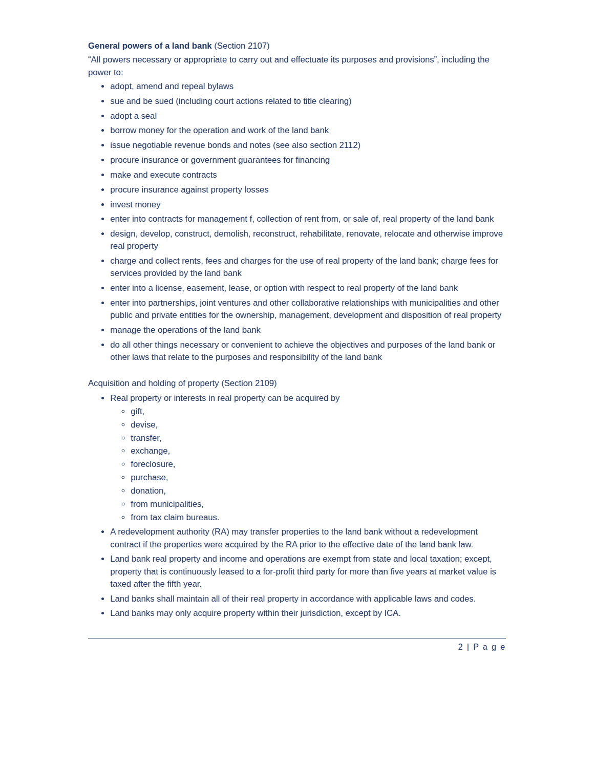General powers of a land bank
(Section 2107)
“All powers necessary or appropriate to carry out and effectuate its purposes and provisions”, including the power to:
adopt, amend and repeal bylaws
sue and be sued (including court actions related to title clearing)
adopt a seal
borrow money for the operation and work of the land bank
issue negotiable revenue bonds and notes (see also section 2112)
procure insurance or government guarantees for financing
make and execute contracts
procure insurance against property losses
invest money
enter into contracts for management f, collection of rent from, or sale of, real property of the land bank
design, develop, construct, demolish, reconstruct, rehabilitate, renovate, relocate and otherwise improve real property
charge and collect rents, fees and charges for the use of real property of the land bank; charge fees for services provided by the land bank
enter into a license, easement, lease, or option with respect to real property of the land bank
enter into partnerships, joint ventures and other collaborative relationships with municipalities and other public and private entities for the ownership, management, development and disposition of real property
manage the operations of the land bank
do all other things necessary or convenient to achieve the objectives and purposes of the land bank or other laws that relate to the purposes and responsibility of the land bank
Acquisition and holding of property (Section 2109)
Real property or interests in real property can be acquired by
gift,
devise,
transfer,
exchange,
foreclosure,
purchase,
donation,
from municipalities,
from tax claim bureaus.
A redevelopment authority (RA) may transfer properties to the land bank without a redevelopment contract if the properties were acquired by the RA prior to the effective date of the land bank law.
Land bank real property and income and operations are exempt from state and local taxation; except, property that is continuously leased to a for-profit third party for more than five years at market value is taxed after the fifth year.
Land banks shall maintain all of their real property in accordance with applicable laws and codes.
Land banks may only acquire property within their jurisdiction, except by ICA.
2 | P a g e